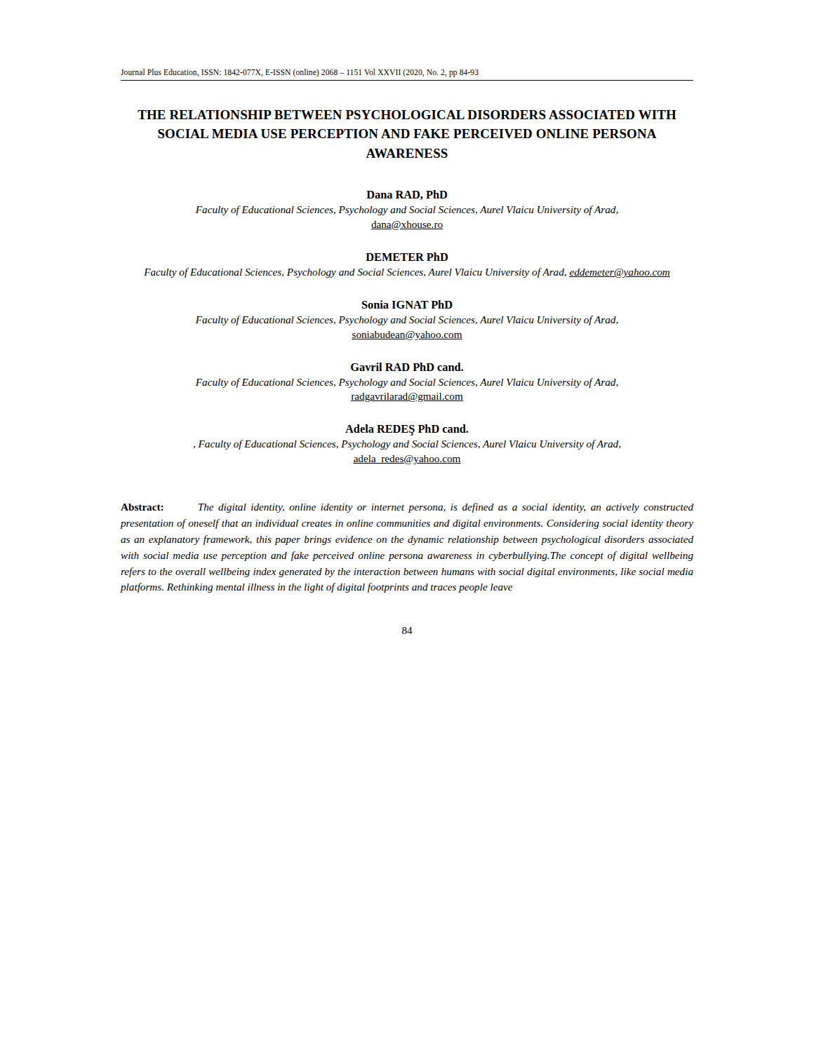Journal Plus Education, ISSN: 1842-077X, E-ISSN (online) 2068 – 1151 Vol XXVII (2020, No. 2, pp 84-93
The Relationship Between Psychological Disorders Associated with Social Media Use Perception and Fake Perceived Online Persona Awareness
Dana RAD, PhD
Faculty of Educational Sciences, Psychology and Social Sciences, Aurel Vlaicu University of Arad,
dana@xhouse.ro
DEMETER PhD
Faculty of Educational Sciences, Psychology and Social Sciences, Aurel Vlaicu University of Arad, eddemeter@yahoo.com
Sonia IGNAT PhD
Faculty of Educational Sciences, Psychology and Social Sciences, Aurel Vlaicu University of Arad,
soniabudean@yahoo.com
Gavril RAD PhD cand.
Faculty of Educational Sciences, Psychology and Social Sciences, Aurel Vlaicu University of Arad,
radgavrilarad@gmail.com
Adela REDEŞ PhD cand.
, Faculty of Educational Sciences, Psychology and Social Sciences, Aurel Vlaicu University of Arad,
adela_redes@yahoo.com
Abstract: The digital identity, online identity or internet persona, is defined as a social identity, an actively constructed presentation of oneself that an individual creates in online communities and digital environments. Considering social identity theory as an explanatory framework, this paper brings evidence on the dynamic relationship between psychological disorders associated with social media use perception and fake perceived online persona awareness in cyberbullying.The concept of digital wellbeing refers to the overall wellbeing index generated by the interaction between humans with social digital environments, like social media platforms. Rethinking mental illness in the light of digital footprints and traces people leave
84